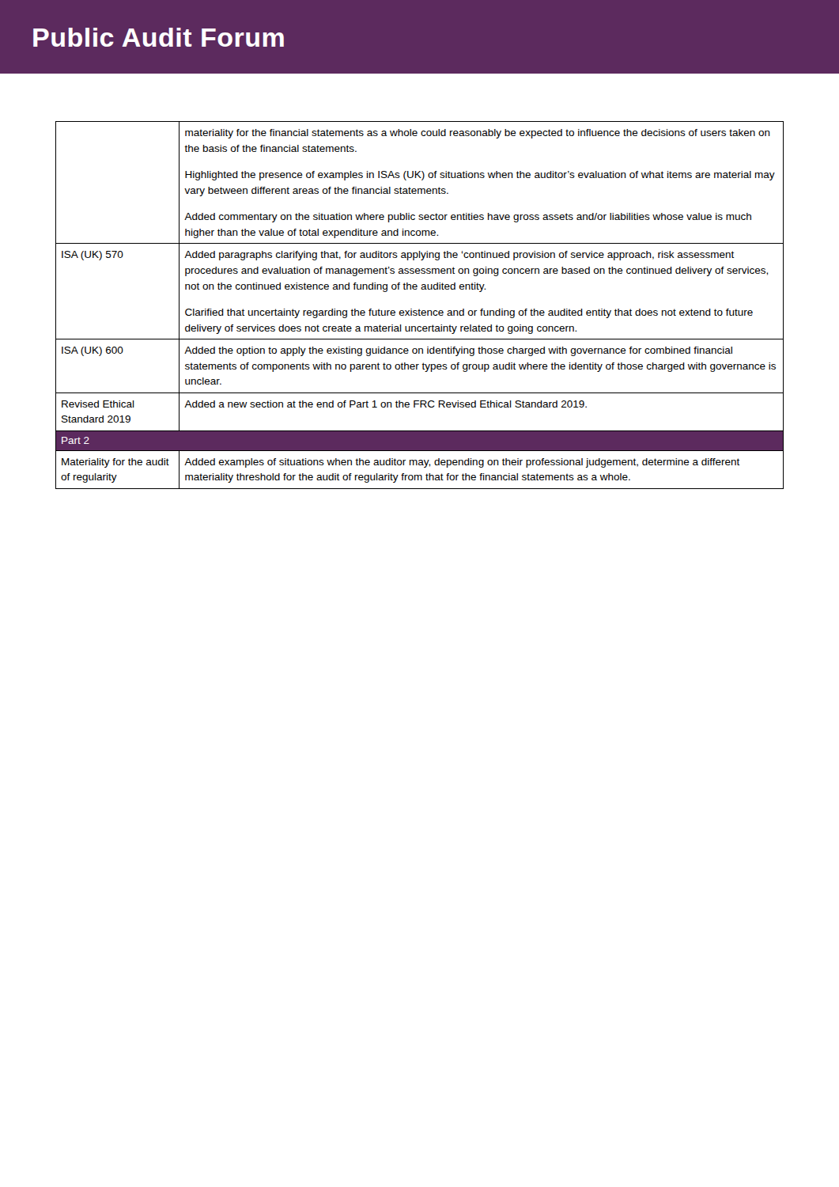Public Audit Forum
| | materiality for the financial statements as a whole could reasonably be expected to influence the decisions of users taken on the basis of the financial statements. Highlighted the presence of examples in ISAs (UK) of situations when the auditor’s evaluation of what items are material may vary between different areas of the financial statements. Added commentary on the situation where public sector entities have gross assets and/or liabilities whose value is much higher than the value of total expenditure and income. |
| ISA (UK) 570 | Added paragraphs clarifying that, for auditors applying the ‘continued provision of service approach, risk assessment procedures and evaluation of management’s assessment on going concern are based on the continued delivery of services, not on the continued existence and funding of the audited entity. Clarified that uncertainty regarding the future existence and or funding of the audited entity that does not extend to future delivery of services does not create a material uncertainty related to going concern. |
| ISA (UK) 600 | Added the option to apply the existing guidance on identifying those charged with governance for combined financial statements of components with no parent to other types of group audit where the identity of those charged with governance is unclear. |
| Revised Ethical Standard 2019 | Added a new section at the end of Part 1 on the FRC Revised Ethical Standard 2019. |
| Part 2 |
| Materiality for the audit of regularity | Added examples of situations when the auditor may, depending on their professional judgement, determine a different materiality threshold for the audit of regularity from that for the financial statements as a whole. |